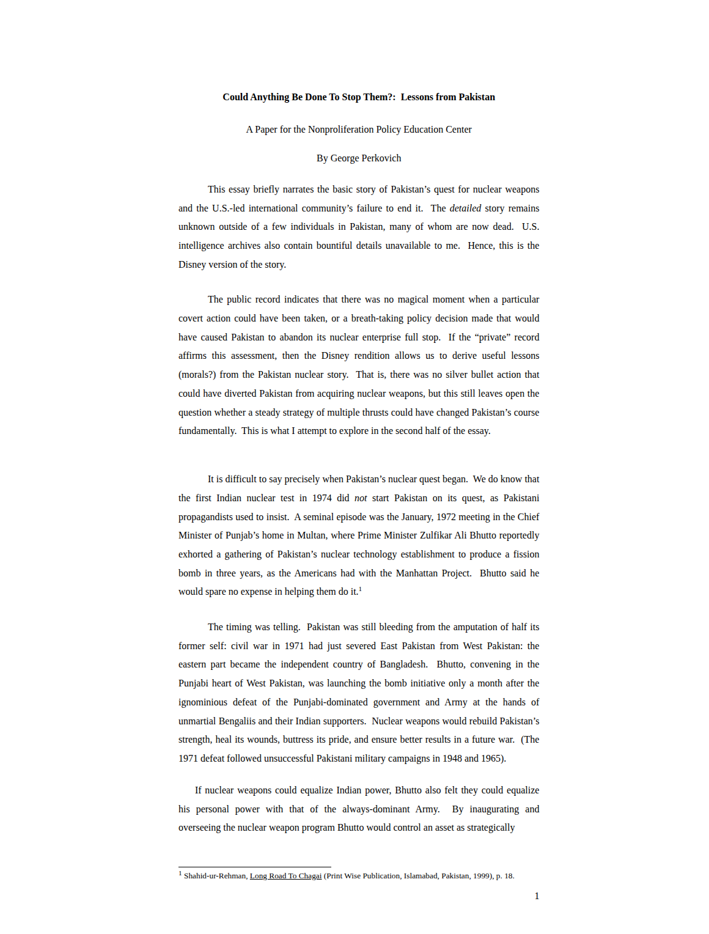Could Anything Be Done To Stop Them?: Lessons from Pakistan
A Paper for the Nonproliferation Policy Education Center
By George Perkovich
This essay briefly narrates the basic story of Pakistan’s quest for nuclear weapons and the U.S.-led international community’s failure to end it. The detailed story remains unknown outside of a few individuals in Pakistan, many of whom are now dead. U.S. intelligence archives also contain bountiful details unavailable to me. Hence, this is the Disney version of the story.
The public record indicates that there was no magical moment when a particular covert action could have been taken, or a breath-taking policy decision made that would have caused Pakistan to abandon its nuclear enterprise full stop. If the “private” record affirms this assessment, then the Disney rendition allows us to derive useful lessons (morals?) from the Pakistan nuclear story. That is, there was no silver bullet action that could have diverted Pakistan from acquiring nuclear weapons, but this still leaves open the question whether a steady strategy of multiple thrusts could have changed Pakistan’s course fundamentally. This is what I attempt to explore in the second half of the essay.
It is difficult to say precisely when Pakistan’s nuclear quest began. We do know that the first Indian nuclear test in 1974 did not start Pakistan on its quest, as Pakistani propagandists used to insist. A seminal episode was the January, 1972 meeting in the Chief Minister of Punjab’s home in Multan, where Prime Minister Zulfikar Ali Bhutto reportedly exhorted a gathering of Pakistan’s nuclear technology establishment to produce a fission bomb in three years, as the Americans had with the Manhattan Project. Bhutto said he would spare no expense in helping them do it.1
The timing was telling. Pakistan was still bleeding from the amputation of half its former self: civil war in 1971 had just severed East Pakistan from West Pakistan: the eastern part became the independent country of Bangladesh. Bhutto, convening in the Punjabi heart of West Pakistan, was launching the bomb initiative only a month after the ignominious defeat of the Punjabi-dominated government and Army at the hands of unmartial Bengaliis and their Indian supporters. Nuclear weapons would rebuild Pakistan’s strength, heal its wounds, buttress its pride, and ensure better results in a future war. (The 1971 defeat followed unsuccessful Pakistani military campaigns in 1948 and 1965).
If nuclear weapons could equalize Indian power, Bhutto also felt they could equalize his personal power with that of the always-dominant Army. By inaugurating and overseeing the nuclear weapon program Bhutto would control an asset as strategically
1 Shahid-ur-Rehman, Long Road To Chagai (Print Wise Publication, Islamabad, Pakistan, 1999), p. 18.
1